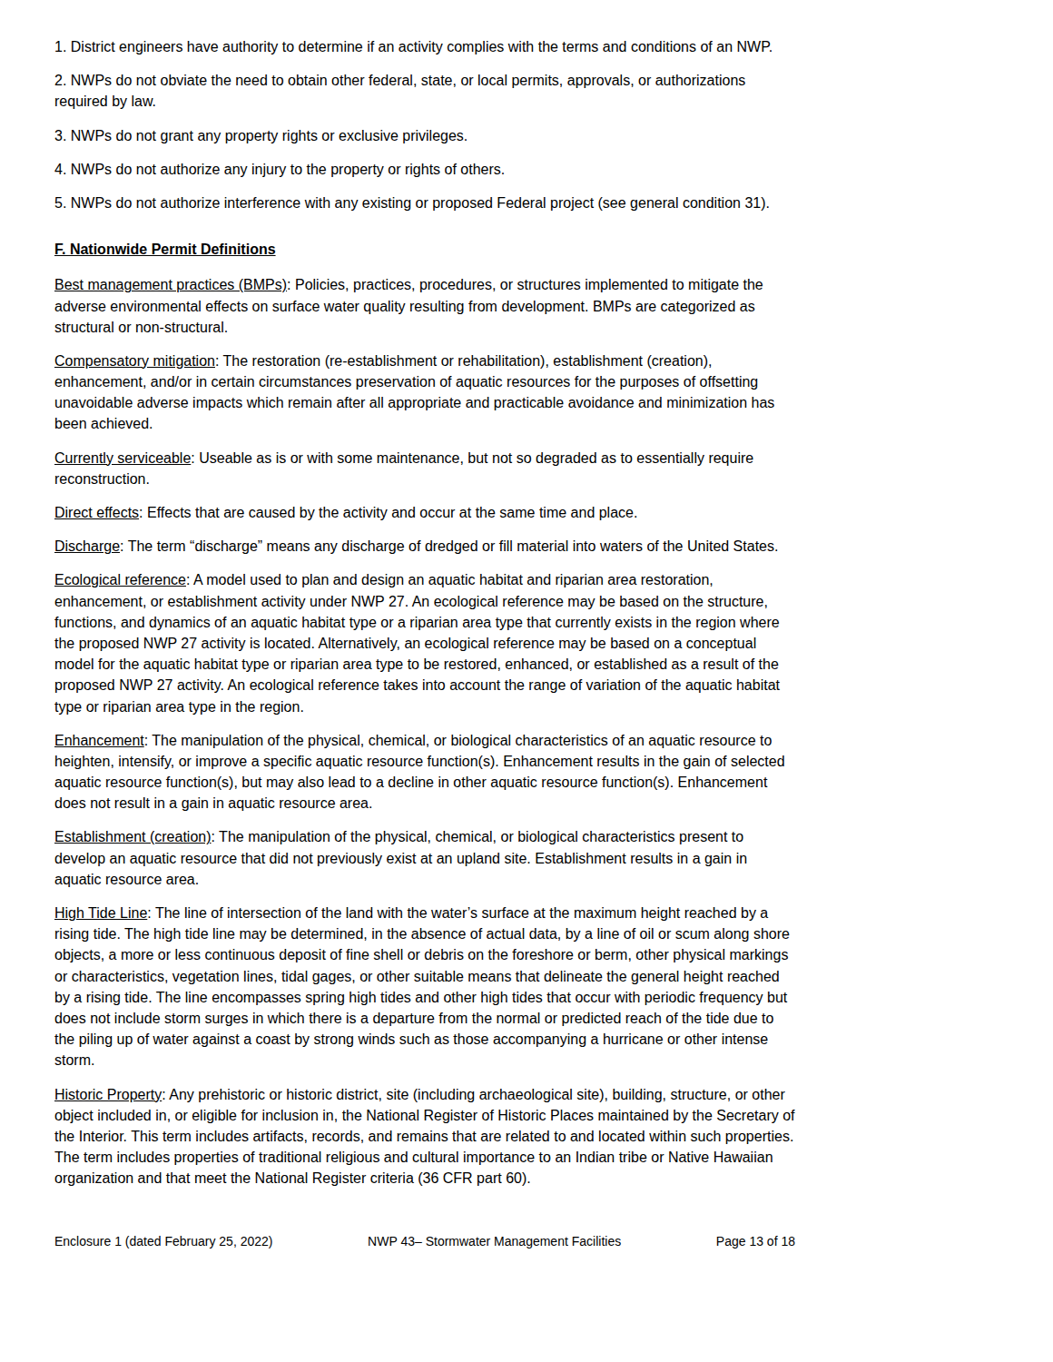1. District engineers have authority to determine if an activity complies with the terms and conditions of an NWP.
2. NWPs do not obviate the need to obtain other federal, state, or local permits, approvals, or authorizations required by law.
3. NWPs do not grant any property rights or exclusive privileges.
4. NWPs do not authorize any injury to the property or rights of others.
5. NWPs do not authorize interference with any existing or proposed Federal project (see general condition 31).
F. Nationwide Permit Definitions
Best management practices (BMPs): Policies, practices, procedures, or structures implemented to mitigate the adverse environmental effects on surface water quality resulting from development. BMPs are categorized as structural or non-structural.
Compensatory mitigation: The restoration (re-establishment or rehabilitation), establishment (creation), enhancement, and/or in certain circumstances preservation of aquatic resources for the purposes of offsetting unavoidable adverse impacts which remain after all appropriate and practicable avoidance and minimization has been achieved.
Currently serviceable: Useable as is or with some maintenance, but not so degraded as to essentially require reconstruction.
Direct effects: Effects that are caused by the activity and occur at the same time and place.
Discharge: The term “discharge” means any discharge of dredged or fill material into waters of the United States.
Ecological reference: A model used to plan and design an aquatic habitat and riparian area restoration, enhancement, or establishment activity under NWP 27. An ecological reference may be based on the structure, functions, and dynamics of an aquatic habitat type or a riparian area type that currently exists in the region where the proposed NWP 27 activity is located. Alternatively, an ecological reference may be based on a conceptual model for the aquatic habitat type or riparian area type to be restored, enhanced, or established as a result of the proposed NWP 27 activity. An ecological reference takes into account the range of variation of the aquatic habitat type or riparian area type in the region.
Enhancement: The manipulation of the physical, chemical, or biological characteristics of an aquatic resource to heighten, intensify, or improve a specific aquatic resource function(s). Enhancement results in the gain of selected aquatic resource function(s), but may also lead to a decline in other aquatic resource function(s). Enhancement does not result in a gain in aquatic resource area.
Establishment (creation): The manipulation of the physical, chemical, or biological characteristics present to develop an aquatic resource that did not previously exist at an upland site. Establishment results in a gain in aquatic resource area.
High Tide Line: The line of intersection of the land with the water’s surface at the maximum height reached by a rising tide. The high tide line may be determined, in the absence of actual data, by a line of oil or scum along shore objects, a more or less continuous deposit of fine shell or debris on the foreshore or berm, other physical markings or characteristics, vegetation lines, tidal gages, or other suitable means that delineate the general height reached by a rising tide. The line encompasses spring high tides and other high tides that occur with periodic frequency but does not include storm surges in which there is a departure from the normal or predicted reach of the tide due to the piling up of water against a coast by strong winds such as those accompanying a hurricane or other intense storm.
Historic Property: Any prehistoric or historic district, site (including archaeological site), building, structure, or other object included in, or eligible for inclusion in, the National Register of Historic Places maintained by the Secretary of the Interior. This term includes artifacts, records, and remains that are related to and located within such properties. The term includes properties of traditional religious and cultural importance to an Indian tribe or Native Hawaiian organization and that meet the National Register criteria (36 CFR part 60).
Enclosure 1 (dated February 25, 2022) NWP 43– Stormwater Management Facilities Page 13 of 18